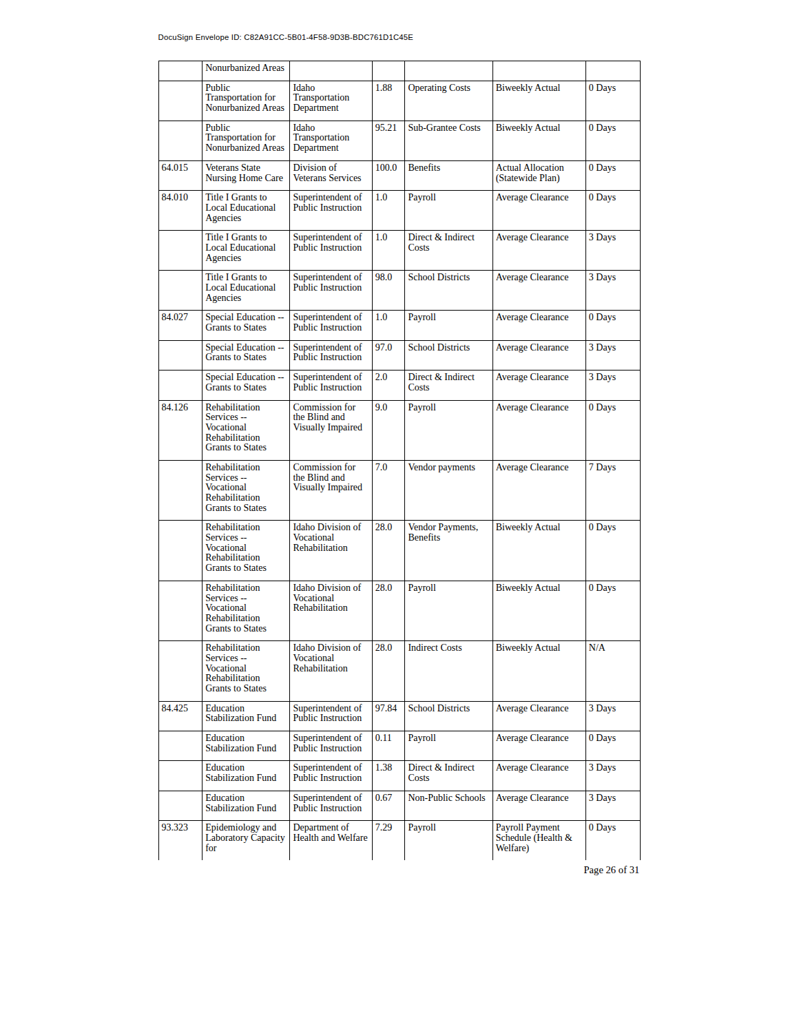DocuSign Envelope ID: C82A91CC-5B01-4F58-9D3B-BDC761D1C45E
| | Nonurbanized Areas | | | | | |
| | Public Transportation for Nonurbanized Areas | Idaho Transportation Department | 1.88 | Operating Costs | Biweekly Actual | 0 Days |
| | Public Transportation for Nonurbanized Areas | Idaho Transportation Department | 95.21 | Sub-Grantee Costs | Biweekly Actual | 0 Days |
| 64.015 | Veterans State Nursing Home Care | Division of Veterans Services | 100.0 | Benefits | Actual Allocation (Statewide Plan) | 0 Days |
| 84.010 | Title I Grants to Local Educational Agencies | Superintendent of Public Instruction | 1.0 | Payroll | Average Clearance | 0 Days |
| | Title I Grants to Local Educational Agencies | Superintendent of Public Instruction | 1.0 | Direct & Indirect Costs | Average Clearance | 3 Days |
| | Title I Grants to Local Educational Agencies | Superintendent of Public Instruction | 98.0 | School Districts | Average Clearance | 3 Days |
| 84.027 | Special Education -- Grants to States | Superintendent of Public Instruction | 1.0 | Payroll | Average Clearance | 0 Days |
| | Special Education -- Grants to States | Superintendent of Public Instruction | 97.0 | School Districts | Average Clearance | 3 Days |
| | Special Education -- Grants to States | Superintendent of Public Instruction | 2.0 | Direct & Indirect Costs | Average Clearance | 3 Days |
| 84.126 | Rehabilitation Services -- Vocational Rehabilitation Grants to States | Commission for the Blind and Visually Impaired | 9.0 | Payroll | Average Clearance | 0 Days |
| | Rehabilitation Services -- Vocational Rehabilitation Grants to States | Commission for the Blind and Visually Impaired | 7.0 | Vendor payments | Average Clearance | 7 Days |
| | Rehabilitation Services -- Vocational Rehabilitation Grants to States | Idaho Division of Vocational Rehabilitation | 28.0 | Vendor Payments, Benefits | Biweekly Actual | 0 Days |
| | Rehabilitation Services -- Vocational Rehabilitation Grants to States | Idaho Division of Vocational Rehabilitation | 28.0 | Payroll | Biweekly Actual | 0 Days |
| | Rehabilitation Services -- Vocational Rehabilitation Grants to States | Idaho Division of Vocational Rehabilitation | 28.0 | Indirect Costs | Biweekly Actual | N/A |
| 84.425 | Education Stabilization Fund | Superintendent of Public Instruction | 97.84 | School Districts | Average Clearance | 3 Days |
| | Education Stabilization Fund | Superintendent of Public Instruction | 0.11 | Payroll | Average Clearance | 0 Days |
| | Education Stabilization Fund | Superintendent of Public Instruction | 1.38 | Direct & Indirect Costs | Average Clearance | 3 Days |
| | Education Stabilization Fund | Superintendent of Public Instruction | 0.67 | Non-Public Schools | Average Clearance | 3 Days |
| 93.323 | Epidemiology and Laboratory Capacity for | Department of Health and Welfare | 7.29 | Payroll | Payroll Payment Schedule (Health & Welfare) | 0 Days |
Page 26 of 31